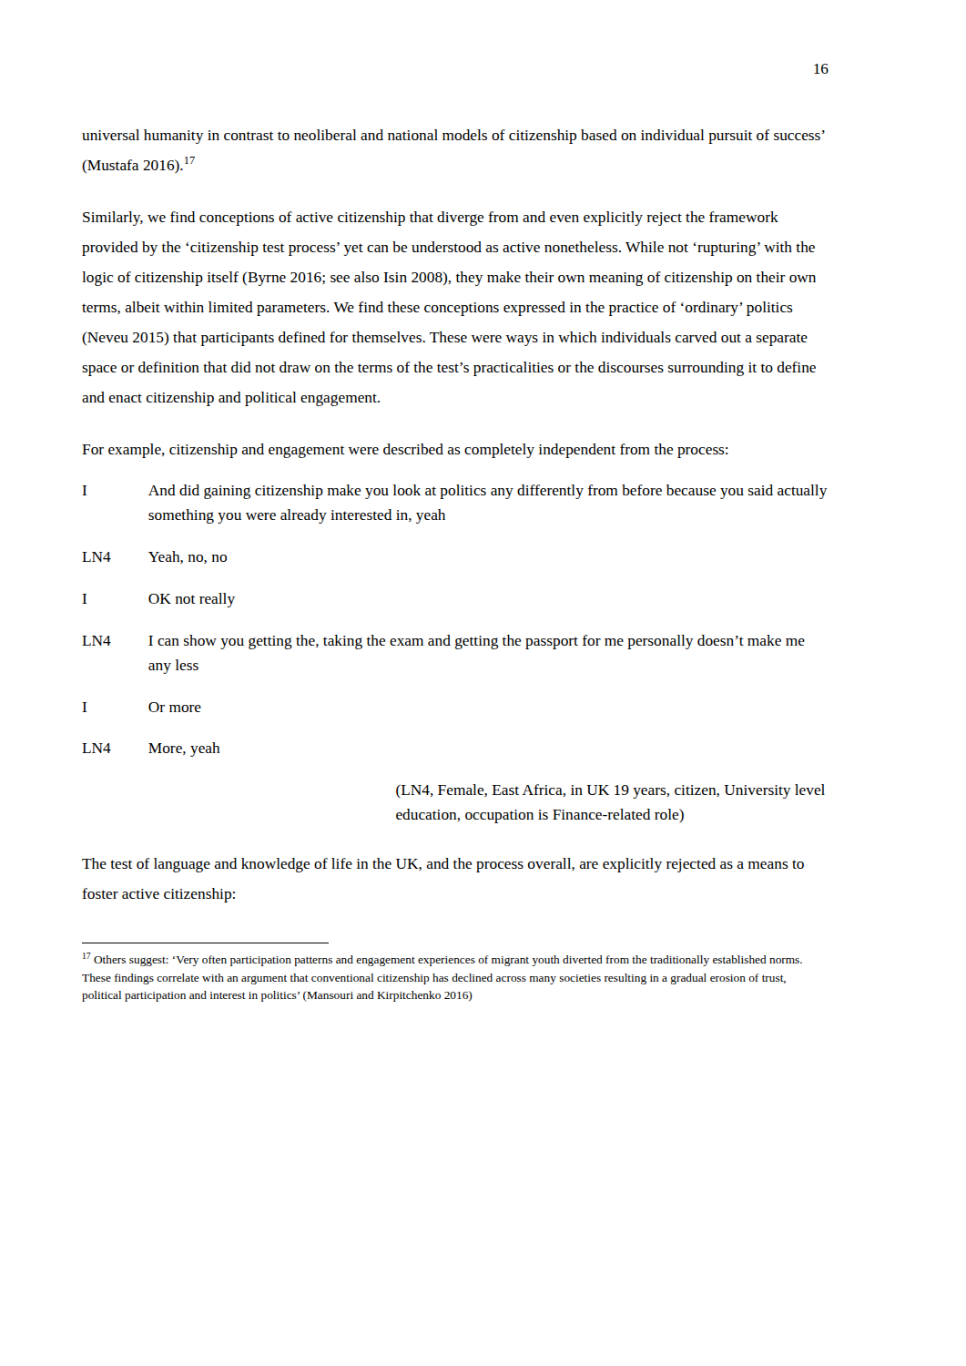16
universal humanity in contrast to neoliberal and national models of citizenship based on individual pursuit of success’ (Mustafa 2016).17
Similarly, we find conceptions of active citizenship that diverge from and even explicitly reject the framework provided by the ‘citizenship test process’ yet can be understood as active nonetheless. While not ‘rupturing’ with the logic of citizenship itself (Byrne 2016; see also Isin 2008), they make their own meaning of citizenship on their own terms, albeit within limited parameters. We find these conceptions expressed in the practice of ‘ordinary’ politics (Neveu 2015) that participants defined for themselves. These were ways in which individuals carved out a separate space or definition that did not draw on the terms of the test’s practicalities or the discourses surrounding it to define and enact citizenship and political engagement.
For example, citizenship and engagement were described as completely independent from the process:
I
And did gaining citizenship make you look at politics any differently from before because you said actually something you were already interested in, yeah
LN4
Yeah, no, no
I
OK not really
LN4
I can show you getting the, taking the exam and getting the passport for me personally doesn’t make me any less
I
Or more
LN4
More, yeah
(LN4, Female, East Africa, in UK 19 years, citizen, University level education, occupation is Finance-related role)
The test of language and knowledge of life in the UK, and the process overall, are explicitly rejected as a means to foster active citizenship:
17 Others suggest: ‘Very often participation patterns and engagement experiences of migrant youth diverted from the traditionally established norms. These findings correlate with an argument that conventional citizenship has declined across many societies resulting in a gradual erosion of trust, political participation and interest in politics’ (Mansouri and Kirpitchenko 2016)